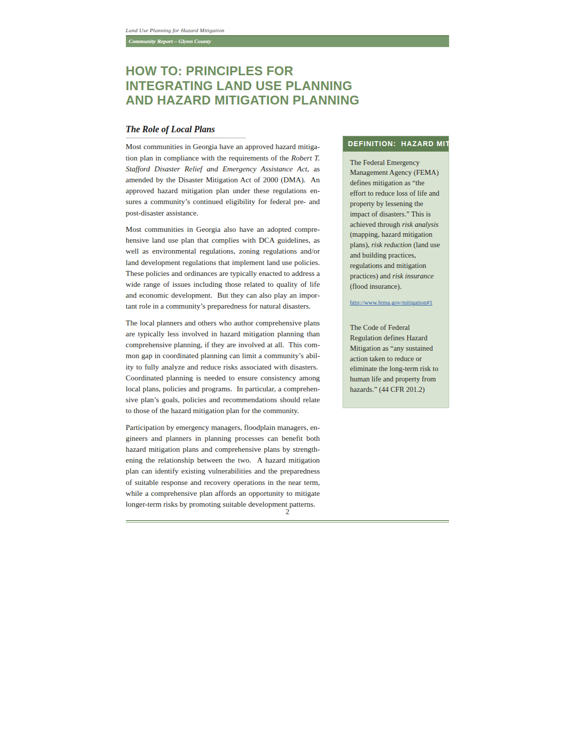Land Use Planning for Hazard Mitigation
Community Report – Glynn County
How To: Principles for
Integrating Land Use Planning
and Hazard Mitigation Planning
Definition: Hazard Mitigation
The Federal Emergency Management Agency (FEMA) defines mitigation as “the effort to reduce loss of life and property by lessening the impact of disasters.” This is achieved through risk analysis (mapping, hazard mitigation plans), risk reduction (land use and building practices, regulations and mitigation practices) and risk insurance (flood insurance).
http://www.fema.gov/mitigation#1
The Code of Federal Regulation defines Hazard Mitigation as “any sustained action taken to reduce or eliminate the long-term risk to human life and property from hazards.” (44 CFR 201.2)
The Role of Local Plans
Most communities in Georgia have an approved hazard mitigation plan in compliance with the requirements of the Robert T. Stafford Disaster Relief and Emergency Assistance Act, as amended by the Disaster Mitigation Act of 2000 (DMA). An approved hazard mitigation plan under these regulations ensures a community’s continued eligibility for federal pre- and post-disaster assistance.
Most communities in Georgia also have an adopted comprehensive land use plan that complies with DCA guidelines, as well as environmental regulations, zoning regulations and/or land development regulations that implement land use policies. These policies and ordinances are typically enacted to address a wide range of issues including those related to quality of life and economic development. But they can also play an important role in a community’s preparedness for natural disasters.
The local planners and others who author comprehensive plans are typically less involved in hazard mitigation planning than comprehensive planning, if they are involved at all. This common gap in coordinated planning can limit a community’s ability to fully analyze and reduce risks associated with disasters. Coordinated planning is needed to ensure consistency among local plans, policies and programs. In particular, a comprehensive plan’s goals, policies and recommendations should relate to those of the hazard mitigation plan for the community.
Participation by emergency managers, floodplain managers, engineers and planners in planning processes can benefit both hazard mitigation plans and comprehensive plans by strengthening the relationship between the two. A hazard mitigation plan can identify existing vulnerabilities and the preparedness of suitable response and recovery operations in the near term, while a comprehensive plan affords an opportunity to mitigate longer-term risks by promoting suitable development patterns.
2